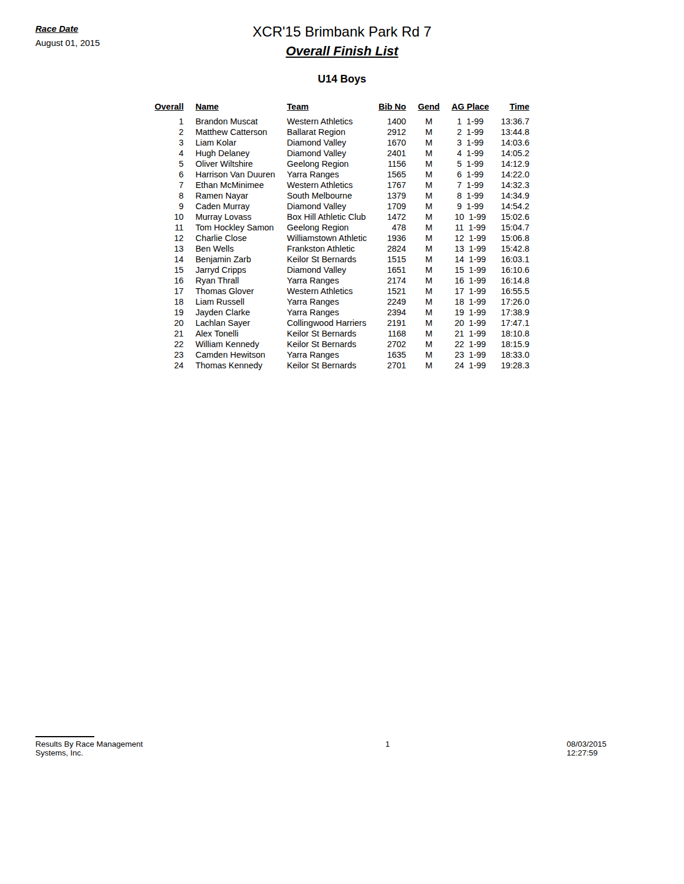Race Date
August 01, 2015
XCR'15 Brimbank Park Rd 7
Overall Finish List
U14 Boys
| Overall | Name | Team | Bib No | Gend | AG Place | Time |
| --- | --- | --- | --- | --- | --- | --- |
| 1 | Brandon Muscat | Western Athletics | 1400 | M | 1 1-99 | 13:36.7 |
| 2 | Matthew Catterson | Ballarat Region | 2912 | M | 2 1-99 | 13:44.8 |
| 3 | Liam Kolar | Diamond Valley | 1670 | M | 3 1-99 | 14:03.6 |
| 4 | Hugh Delaney | Diamond Valley | 2401 | M | 4 1-99 | 14:05.2 |
| 5 | Oliver Wiltshire | Geelong Region | 1156 | M | 5 1-99 | 14:12.9 |
| 6 | Harrison Van Duuren | Yarra Ranges | 1565 | M | 6 1-99 | 14:22.0 |
| 7 | Ethan McMinimee | Western Athletics | 1767 | M | 7 1-99 | 14:32.3 |
| 8 | Ramen Nayar | South Melbourne | 1379 | M | 8 1-99 | 14:34.9 |
| 9 | Caden Murray | Diamond Valley | 1709 | M | 9 1-99 | 14:54.2 |
| 10 | Murray Lovass | Box Hill Athletic Club | 1472 | M | 10 1-99 | 15:02.6 |
| 11 | Tom Hockley Samon | Geelong Region | 478 | M | 11 1-99 | 15:04.7 |
| 12 | Charlie Close | Williamstown Athletic | 1936 | M | 12 1-99 | 15:06.8 |
| 13 | Ben Wells | Frankston Athletic | 2824 | M | 13 1-99 | 15:42.8 |
| 14 | Benjamin Zarb | Keilor St Bernards | 1515 | M | 14 1-99 | 16:03.1 |
| 15 | Jarryd Cripps | Diamond Valley | 1651 | M | 15 1-99 | 16:10.6 |
| 16 | Ryan Thrall | Yarra Ranges | 2174 | M | 16 1-99 | 16:14.8 |
| 17 | Thomas Glover | Western Athletics | 1521 | M | 17 1-99 | 16:55.5 |
| 18 | Liam Russell | Yarra Ranges | 2249 | M | 18 1-99 | 17:26.0 |
| 19 | Jayden Clarke | Yarra Ranges | 2394 | M | 19 1-99 | 17:38.9 |
| 20 | Lachlan Sayer | Collingwood Harriers | 2191 | M | 20 1-99 | 17:47.1 |
| 21 | Alex Tonelli | Keilor St Bernards | 1168 | M | 21 1-99 | 18:10.8 |
| 22 | William Kennedy | Keilor St Bernards | 2702 | M | 22 1-99 | 18:15.9 |
| 23 | Camden Hewitson | Yarra Ranges | 1635 | M | 23 1-99 | 18:33.0 |
| 24 | Thomas Kennedy | Keilor St Bernards | 2701 | M | 24 1-99 | 19:28.3 |
Results By Race Management Systems, Inc. 1 08/03/2015 12:27:59